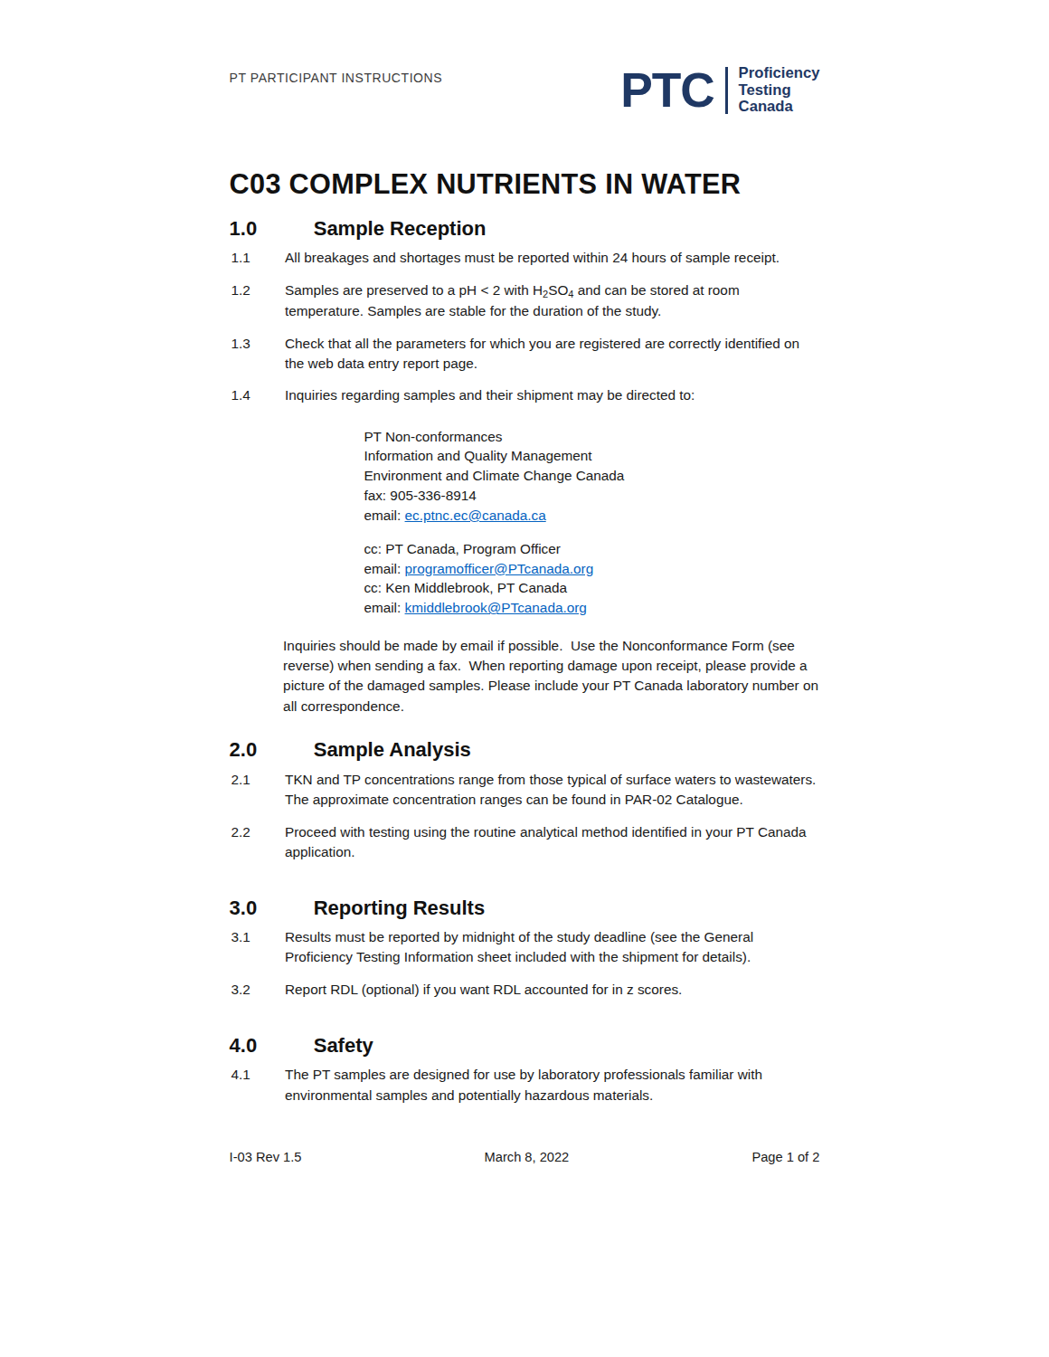PT PARTICIPANT INSTRUCTIONS
PTC Proficiency
Testing
Canada
C03 COMPLEX NUTRIENTS IN WATER
1.0 Sample Reception
1.1
All breakages and shortages must be reported within 24 hours of sample receipt.
1.2
Samples are preserved to a pH < 2 with H2SO4 and can be stored at room temperature. Samples are stable for the duration of the study.
1.3
Check that all the parameters for which you are registered are correctly identified on the web data entry report page.
1.4
Inquiries regarding samples and their shipment may be directed to:
PT Non-conformances
Information and Quality Management
Environment and Climate Change Canada
fax: 905-336-8914
email: ec.ptnc.ec@canada.ca
cc: PT Canada, Program Officer
email: programofficer@PTcanada.org
cc: Ken Middlebrook, PT Canada
email: kmiddlebrook@PTcanada.org
Inquiries should be made by email if possible. Use the Nonconformance Form (see reverse) when sending a fax. When reporting damage upon receipt, please provide a picture of the damaged samples. Please include your PT Canada laboratory number on all correspondence.
2.0 Sample Analysis
2.1
TKN and TP concentrations range from those typical of surface waters to wastewaters. The approximate concentration ranges can be found in PAR-02 Catalogue.
2.2
Proceed with testing using the routine analytical method identified in your PT Canada application.
3.0 Reporting Results
3.1
Results must be reported by midnight of the study deadline (see the General Proficiency Testing Information sheet included with the shipment for details).
3.2
Report RDL (optional) if you want RDL accounted for in z scores.
4.0 Safety
4.1
The PT samples are designed for use by laboratory professionals familiar with environmental samples and potentially hazardous materials.
I-03 Rev 1.5
March 8, 2022
Page 1 of 2